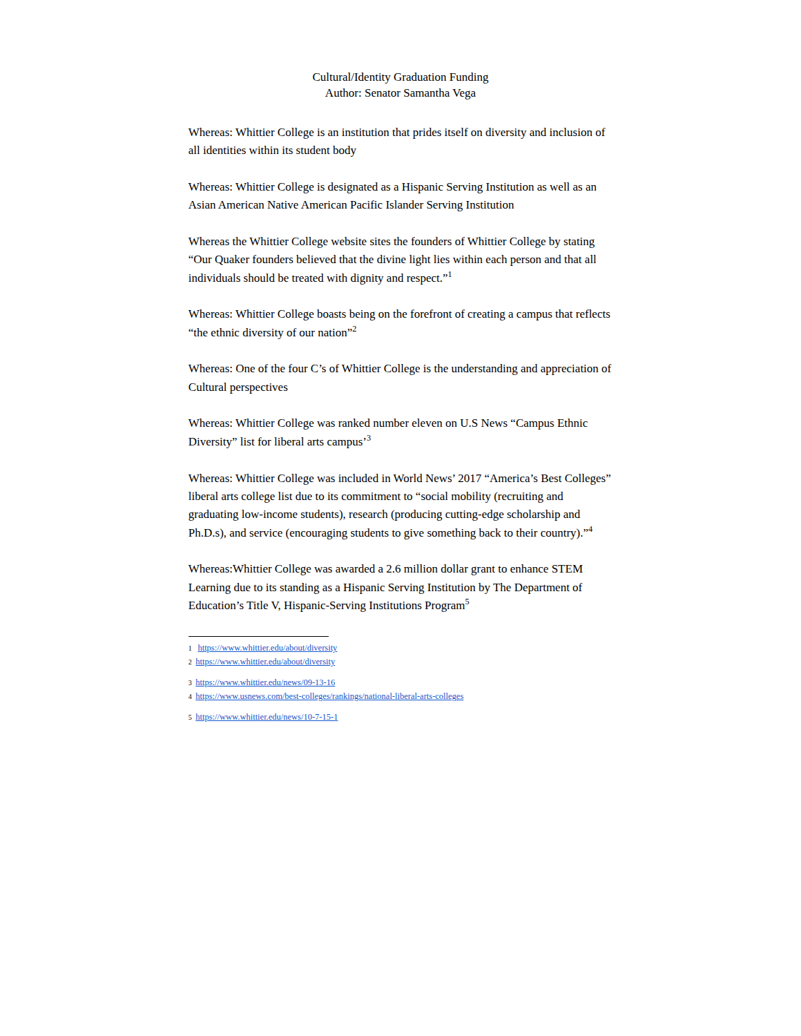Cultural/Identity Graduation Funding
Author: Senator Samantha Vega
Whereas: Whittier College is an institution that prides itself on diversity and inclusion of all identities within its student body
Whereas: Whittier College is designated as a Hispanic Serving Institution as well as an Asian American Native American Pacific Islander Serving Institution
Whereas the Whittier College website sites the founders of Whittier College by stating “Our Quaker founders believed that the divine light lies within each person and that all individuals should be treated with dignity and respect.”1
Whereas: Whittier College boasts being on the forefront of creating a campus that reflects “the ethnic diversity of our nation”2
Whereas: One of the four C’s of Whittier College is the understanding and appreciation of Cultural perspectives
Whereas: Whittier College was ranked number eleven on U.S News “Campus Ethnic Diversity” list for liberal arts campus’3
Whereas: Whittier College was included in World News’ 2017 “America’s Best Colleges” liberal arts college list due to its commitment to “social mobility (recruiting and graduating low-income students), research (producing cutting-edge scholarship and Ph.D.s), and service (encouraging students to give something back to their country).”4
Whereas:Whittier College was awarded a 2.6 million dollar grant to enhance STEM Learning due to its standing as a Hispanic Serving Institution by The Department of Education’s Title V, Hispanic-Serving Institutions Program5
1 https://www.whittier.edu/about/diversity
2 https://www.whittier.edu/about/diversity
3 https://www.whittier.edu/news/09-13-16
4 https://www.usnews.com/best-colleges/rankings/national-liberal-arts-colleges
5 https://www.whittier.edu/news/10-7-15-1